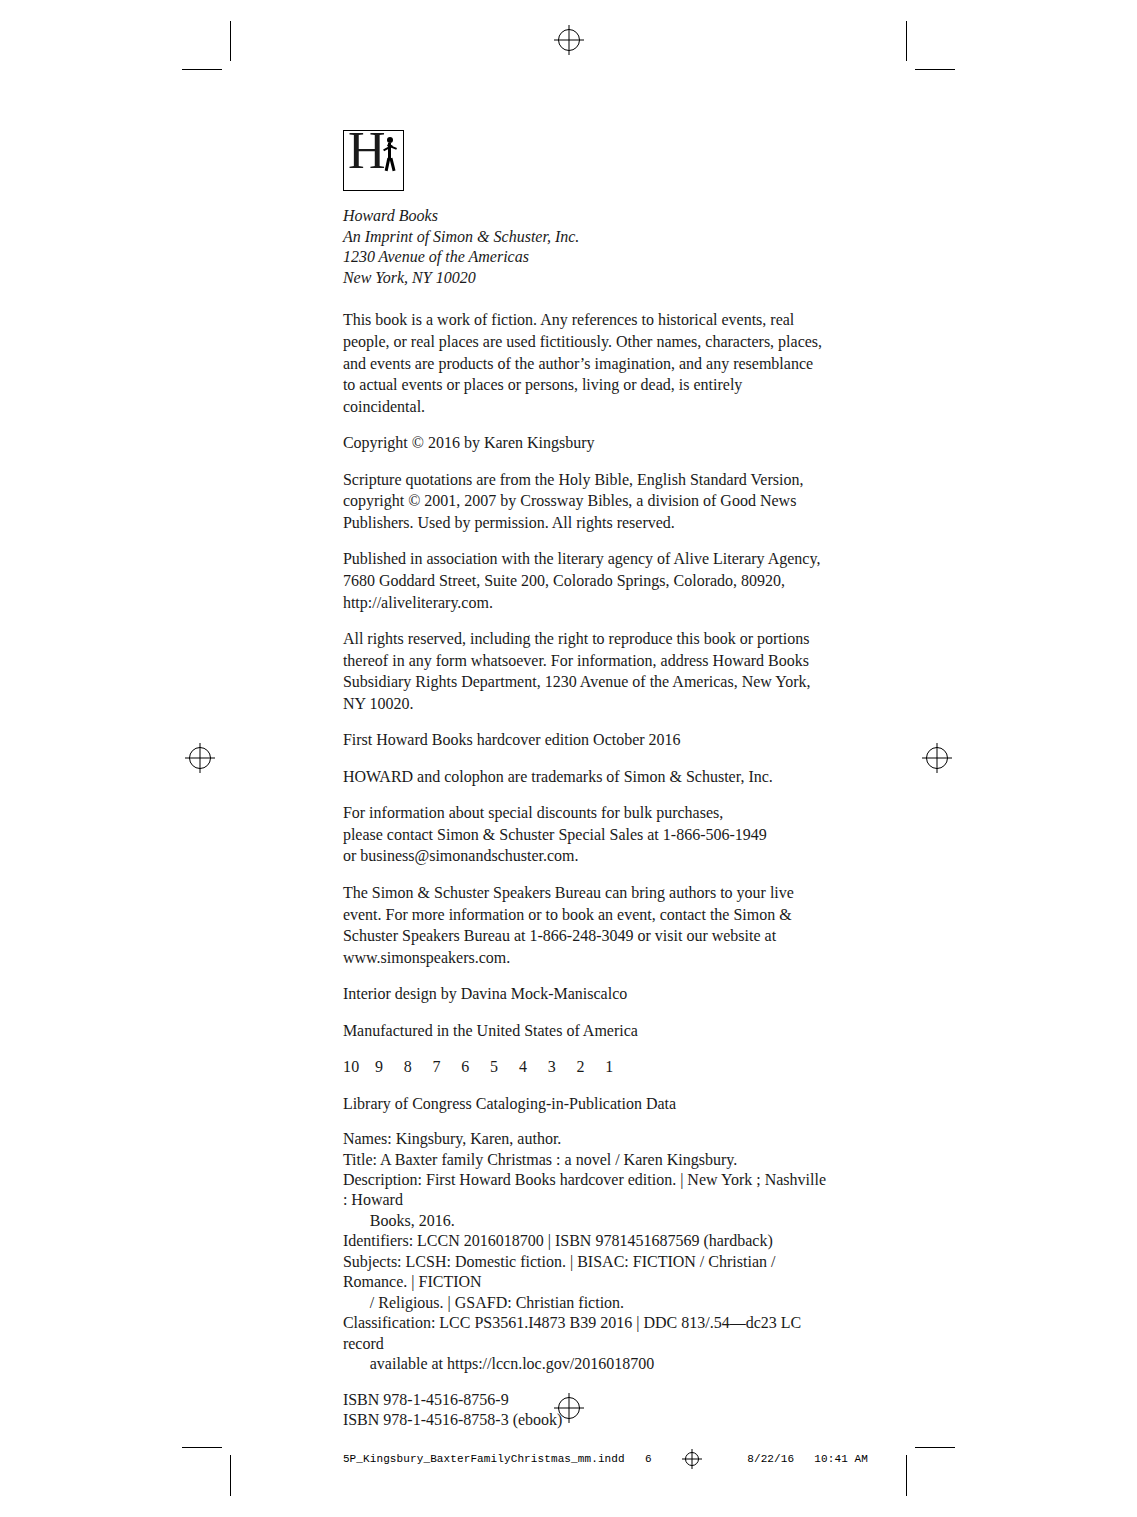H
Howard Books
An Imprint of Simon & Schuster, Inc.
1230 Avenue of the Americas
New York, NY 10020
This book is a work of fiction. Any references to historical events, real people, or real places are used fictitiously. Other names, characters, places, and events are products of the author’s imagination, and any resemblance to actual events or places or persons, living or dead, is entirely coincidental.
Copyright © 2016 by Karen Kingsbury
Scripture quotations are from the Holy Bible, English Standard Version, copyright © 2001, 2007 by Crossway Bibles, a division of Good News Publishers. Used by permission. All rights reserved.
Published in association with the literary agency of Alive Literary Agency, 7680 Goddard Street, Suite 200, Colorado Springs, Colorado, 80920, http://aliveliterary.com.
All rights reserved, including the right to reproduce this book or portions thereof in any form whatsoever. For information, address Howard Books Subsidiary Rights Department, 1230 Avenue of the Americas, New York, NY 10020.
First Howard Books hardcover edition October 2016
HOWARD and colophon are trademarks of Simon & Schuster, Inc.
For information about special discounts for bulk purchases,
please contact Simon & Schuster Special Sales at 1-866-506-1949
or business@simonandschuster.com.
The Simon & Schuster Speakers Bureau can bring authors to your live event. For more information or to book an event, contact the Simon & Schuster Speakers Bureau at 1-866-248-3049 or visit our website at www.simonspeakers.com.
Interior design by Davina Mock-Maniscalco
Manufactured in the United States of America
10987654321
Library of Congress Cataloging-in-Publication Data
Names: Kingsbury, Karen, author.
Title: A Baxter family Christmas : a novel / Karen Kingsbury.
Description: First Howard Books hardcover edition. | New York ; Nashville : Howard Books, 2016. Identifiers: LCCN 2016018700 | ISBN 9781451687569 (hardback)
Subjects: LCSH: Domestic fiction. | BISAC: FICTION / Christian / Romance. | FICTION / Religious. | GSAFD: Christian fiction. Classification: LCC PS3561.I4873 B39 2016 | DDC 813/.54—dc23 LC record available at https://lccn.loc.gov/2016018700
ISBN 978-1-4516-8756-9
ISBN 978-1-4516-8758-3 (ebook)
5P_Kingsbury_BaxterFamilyChristmas_mm.indd 6 8/22/16 10:41 AM